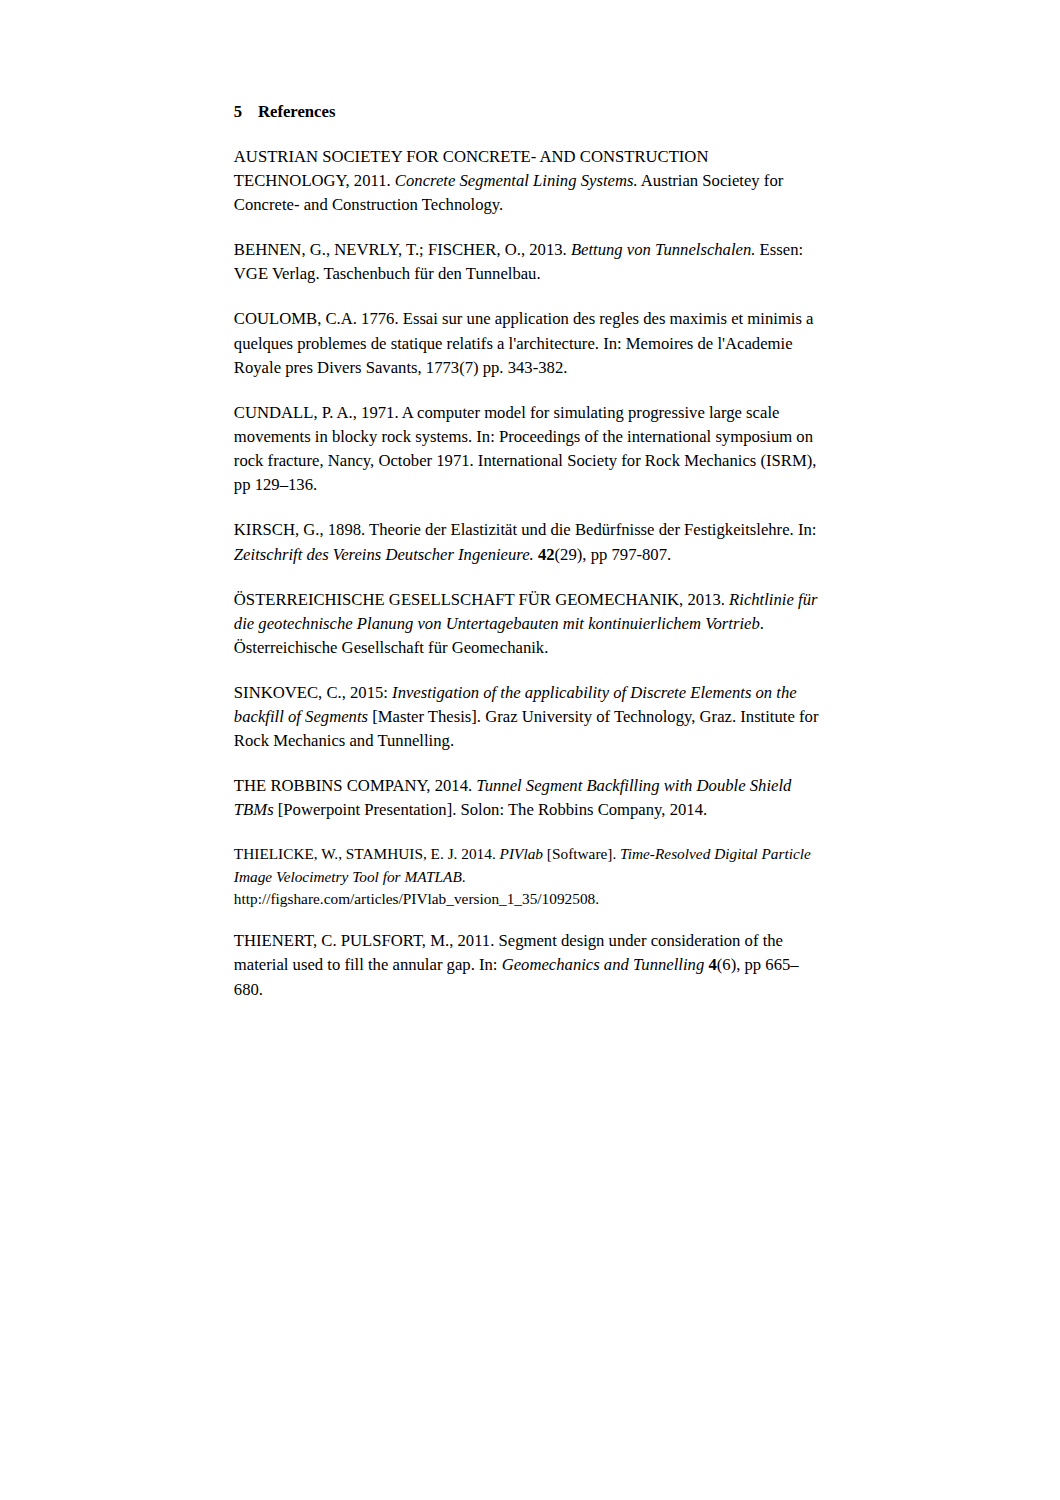5 References
AUSTRIAN SOCIETEY FOR CONCRETE- AND CONSTRUCTION TECHNOLOGY, 2011. Concrete Segmental Lining Systems. Austrian Societey for Concrete- and Construction Technology.
BEHNEN, G., NEVRLY, T.; FISCHER, O., 2013. Bettung von Tunnelschalen. Essen: VGE Verlag. Taschenbuch für den Tunnelbau.
COULOMB, C.A. 1776. Essai sur une application des regles des maximis et minimis a quelques problemes de statique relatifs a l'architecture. In: Memoires de l'Academie Royale pres Divers Savants, 1773(7) pp. 343-382.
CUNDALL, P. A., 1971. A computer model for simulating progressive large scale movements in blocky rock systems. In: Proceedings of the international symposium on rock fracture, Nancy, October 1971. International Society for Rock Mechanics (ISRM), pp 129–136.
KIRSCH, G., 1898. Theorie der Elastizität und die Bedürfnisse der Festigkeitslehre. In: Zeitschrift des Vereins Deutscher Ingenieure. 42(29), pp 797-807.
ÖSTERREICHISCHE GESELLSCHAFT FÜR GEOMECHANIK, 2013. Richtlinie für die geotechnische Planung von Untertagebauten mit kontinuierlichem Vortrieb. Österreichische Gesellschaft für Geomechanik.
SINKOVEC, C., 2015: Investigation of the applicability of Discrete Elements on the backfill of Segments [Master Thesis]. Graz University of Technology, Graz. Institute for
Rock Mechanics and Tunnelling.
THE ROBBINS COMPANY, 2014. Tunnel Segment Backfilling with Double Shield TBMs [Powerpoint Presentation]. Solon: The Robbins Company, 2014.
THIELICKE, W., STAMHUIS, E. J. 2014. PIVlab [Software]. Time-Resolved Digital Particle Image Velocimetry Tool for MATLAB. http://figshare.com/articles/PIVlab_version_1_35/1092508.
THIENERT, C. PULSFORT, M., 2011. Segment design under consideration of the material used to fill the annular gap. In: Geomechanics and Tunnelling 4(6), pp 665–680.